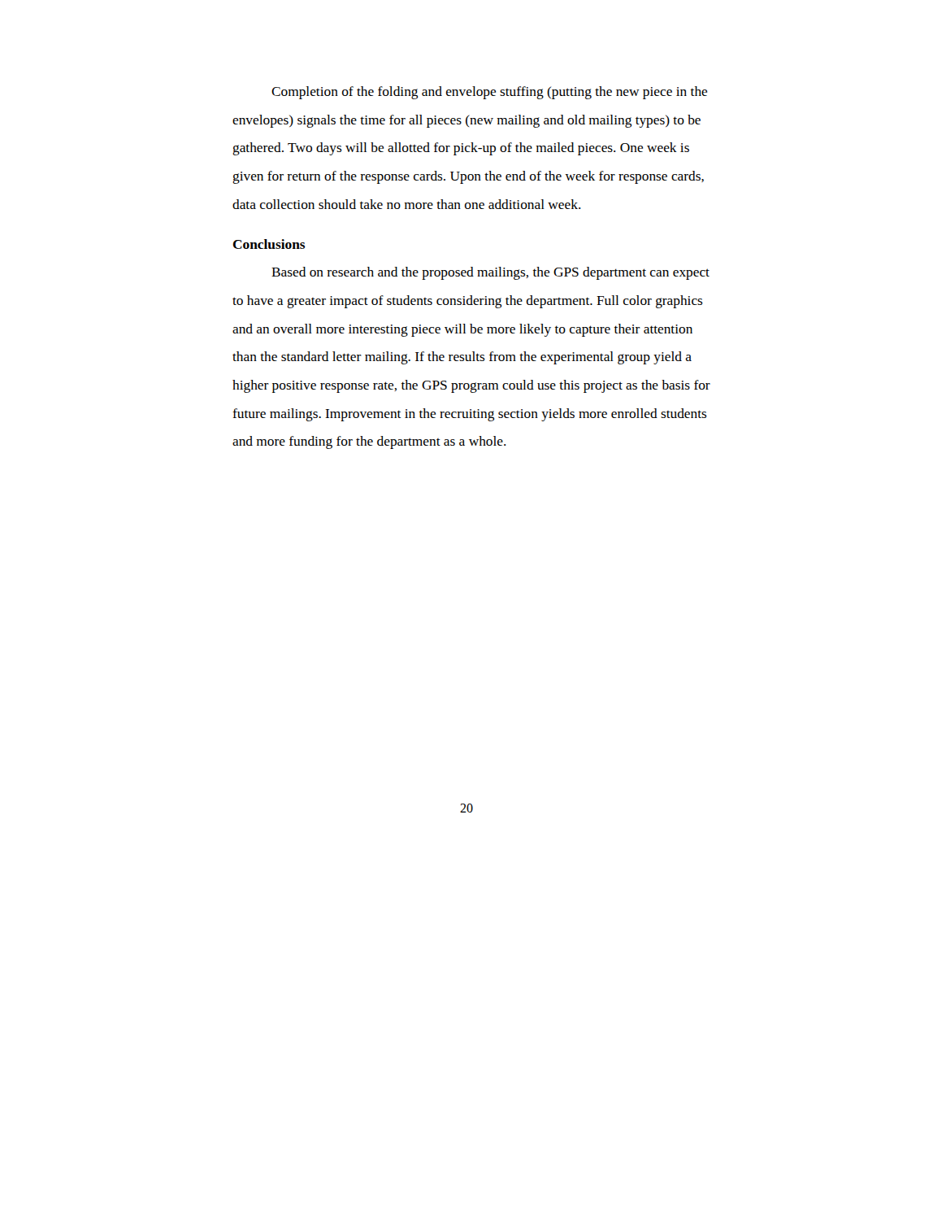Completion of the folding and envelope stuffing (putting the new piece in the envelopes) signals the time for all pieces (new mailing and old mailing types) to be gathered. Two days will be allotted for pick-up of the mailed pieces. One week is given for return of the response cards. Upon the end of the week for response cards, data collection should take no more than one additional week.
Conclusions
Based on research and the proposed mailings, the GPS department can expect to have a greater impact of students considering the department. Full color graphics and an overall more interesting piece will be more likely to capture their attention than the standard letter mailing. If the results from the experimental group yield a higher positive response rate, the GPS program could use this project as the basis for future mailings. Improvement in the recruiting section yields more enrolled students and more funding for the department as a whole.
20